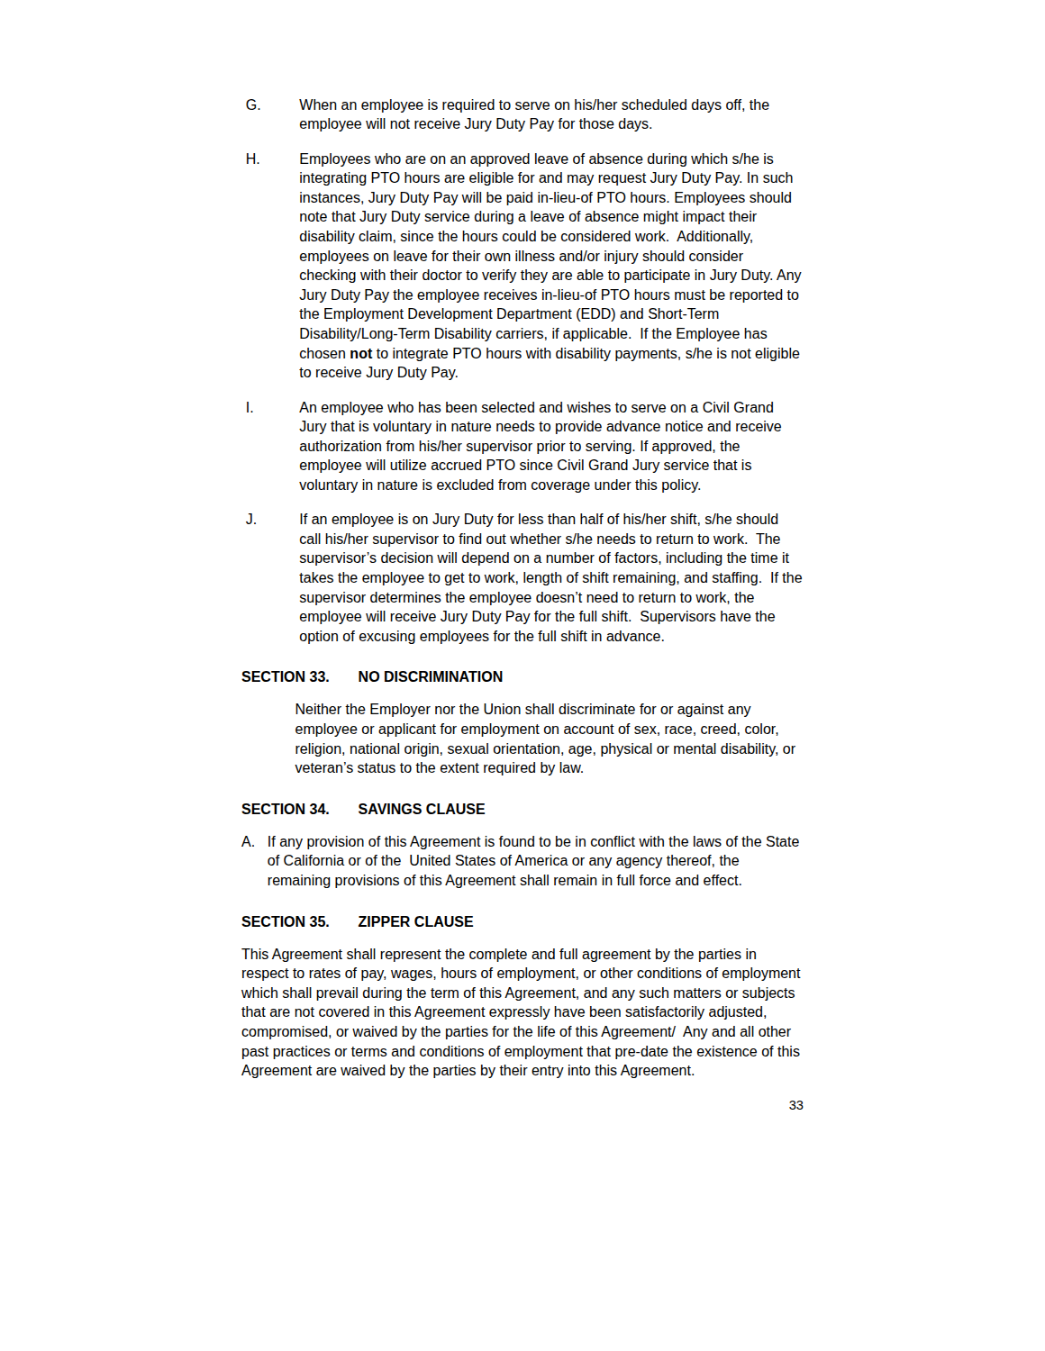G.
When an employee is required to serve on his/her scheduled days off, the employee will not receive Jury Duty Pay for those days.
H.
Employees who are on an approved leave of absence during which s/he is integrating PTO hours are eligible for and may request Jury Duty Pay. In such instances, Jury Duty Pay will be paid in-lieu-of PTO hours. Employees should note that Jury Duty service during a leave of absence might impact their disability claim, since the hours could be considered work. Additionally, employees on leave for their own illness and/or injury should consider checking with their doctor to verify they are able to participate in Jury Duty. Any Jury Duty Pay the employee receives in-lieu-of PTO hours must be reported to the Employment Development Department (EDD) and Short-Term Disability/Long-Term Disability carriers, if applicable. If the Employee has chosen not to integrate PTO hours with disability payments, s/he is not eligible to receive Jury Duty Pay.
I.
An employee who has been selected and wishes to serve on a Civil Grand Jury that is voluntary in nature needs to provide advance notice and receive authorization from his/her supervisor prior to serving. If approved, the employee will utilize accrued PTO since Civil Grand Jury service that is voluntary in nature is excluded from coverage under this policy.
J.
If an employee is on Jury Duty for less than half of his/her shift, s/he should call his/her supervisor to find out whether s/he needs to return to work. The supervisor’s decision will depend on a number of factors, including the time it takes the employee to get to work, length of shift remaining, and staffing. If the supervisor determines the employee doesn’t need to return to work, the employee will receive Jury Duty Pay for the full shift. Supervisors have the option of excusing employees for the full shift in advance.
SECTION 33. NO DISCRIMINATION
Neither the Employer nor the Union shall discriminate for or against any employee or applicant for employment on account of sex, race, creed, color, religion, national origin, sexual orientation, age, physical or mental disability, or veteran’s status to the extent required by law.
SECTION 34. SAVINGS CLAUSE
A.
If any provision of this Agreement is found to be in conflict with the laws of the State of California or of the United States of America or any agency thereof, the remaining provisions of this Agreement shall remain in full force and effect.
SECTION 35. ZIPPER CLAUSE
This Agreement shall represent the complete and full agreement by the parties in respect to rates of pay, wages, hours of employment, or other conditions of employment which shall prevail during the term of this Agreement, and any such matters or subjects that are not covered in this Agreement expressly have been satisfactorily adjusted, compromised, or waived by the parties for the life of this Agreement/ Any and all other past practices or terms and conditions of employment that pre-date the existence of this Agreement are waived by the parties by their entry into this Agreement.
33